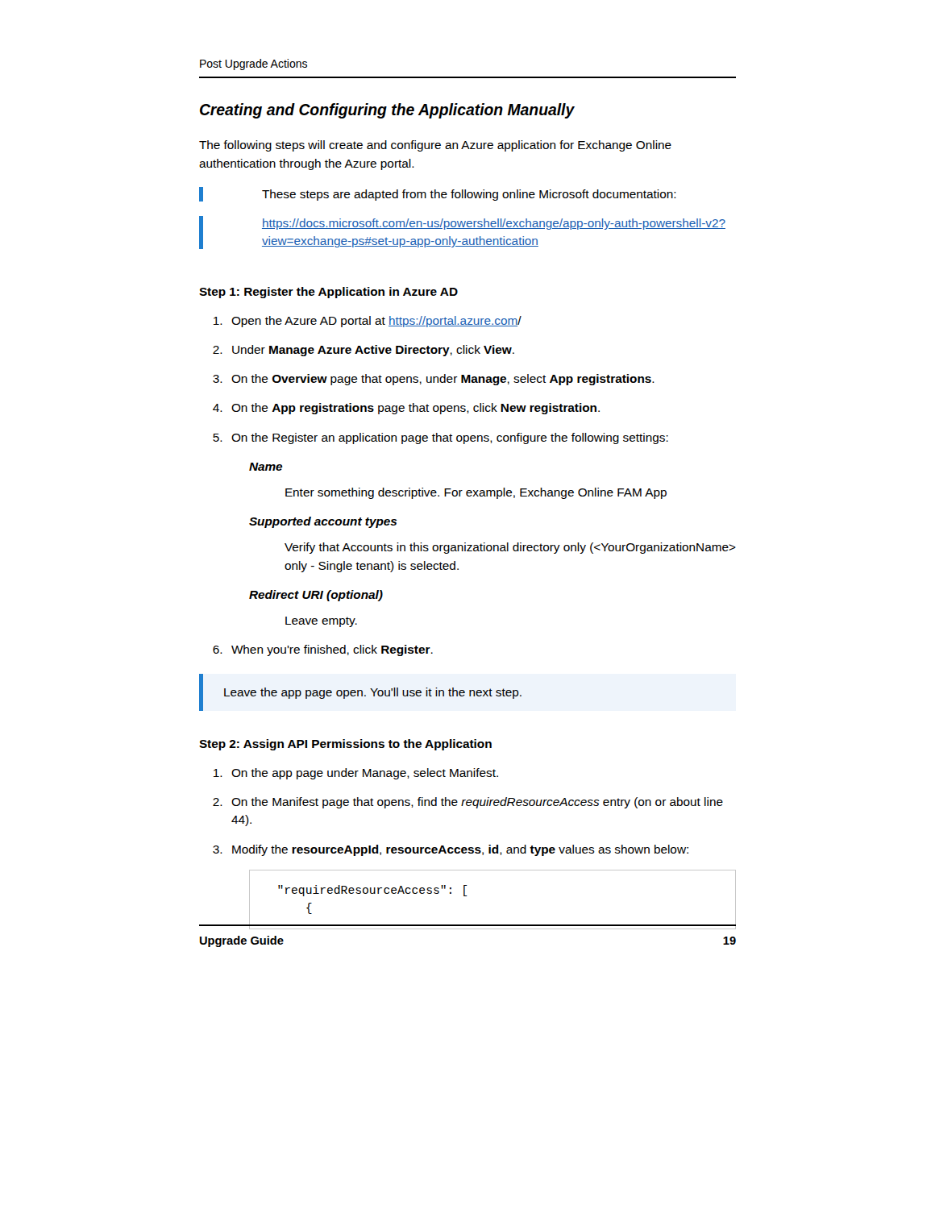Post Upgrade Actions
Creating and Configuring the Application Manually
The following steps will create and configure an Azure application for Exchange Online authentication through the Azure portal.
These steps are adapted from the following online Microsoft documentation:
https://docs.microsoft.com/en-us/powershell/exchange/app-only-auth-powershell-v2?view=exchange-ps#set-up-app-only-authentication
Step 1: Register the Application in Azure AD
Open the Azure AD portal at https://portal.azure.com/
Under Manage Azure Active Directory, click View.
On the Overview page that opens, under Manage, select App registrations.
On the App registrations page that opens, click New registration.
On the Register an application page that opens, configure the following settings:
Name
Enter something descriptive. For example, Exchange Online FAM App
Supported account types
Verify that Accounts in this organizational directory only (<YourOrganizationName> only - Single tenant) is selected.
Redirect URI (optional)
Leave empty.
When you're finished, click Register.
Leave the app page open. You'll use it in the next step.
Step 2: Assign API Permissions to the Application
On the app page under Manage, select Manifest.
On the Manifest page that opens, find the requiredResourceAccess entry (on or about line 44).
Modify the resourceAppId, resourceAccess, id, and type values as shown below:
"requiredResourceAccess": [ {
Upgrade Guide 19